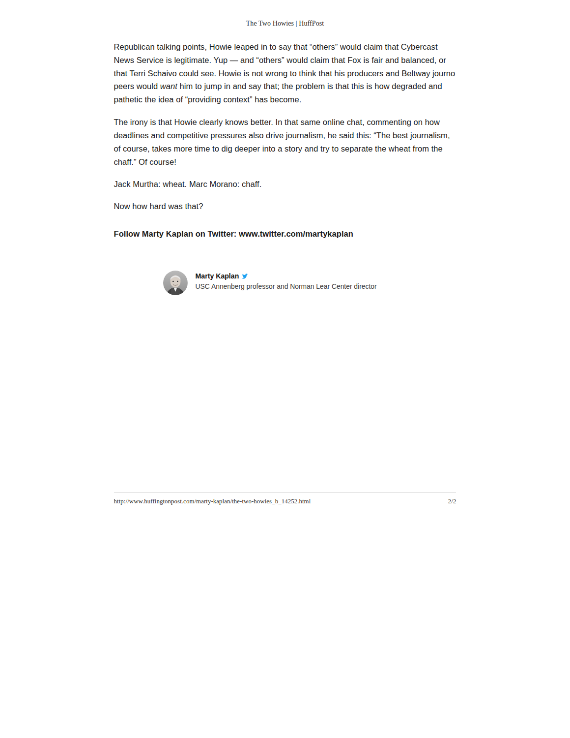The Two Howies | HuffPost
Republican talking points, Howie leaped in to say that “others” would claim that Cybercast News Service is legitimate. Yup — and “others” would claim that Fox is fair and balanced, or that Terri Schaivo could see. Howie is not wrong to think that his producers and Beltway journo peers would want him to jump in and say that; the problem is that this is how degraded and pathetic the idea of “providing context” has become.
The irony is that Howie clearly knows better. In that same online chat, commenting on how deadlines and competitive pressures also drive journalism, he said this: “The best journalism, of course, takes more time to dig deeper into a story and try to separate the wheat from the chaff.” Of course!
Jack Murtha: wheat. Marc Morano: chaff.
Now how hard was that?
Follow Marty Kaplan on Twitter: www.twitter.com/martykaplan
Marty Kaplan
USC Annenberg professor and Norman Lear Center director
http://www.huffingtonpost.com/marty-kaplan/the-two-howies_b_14252.html
2/2